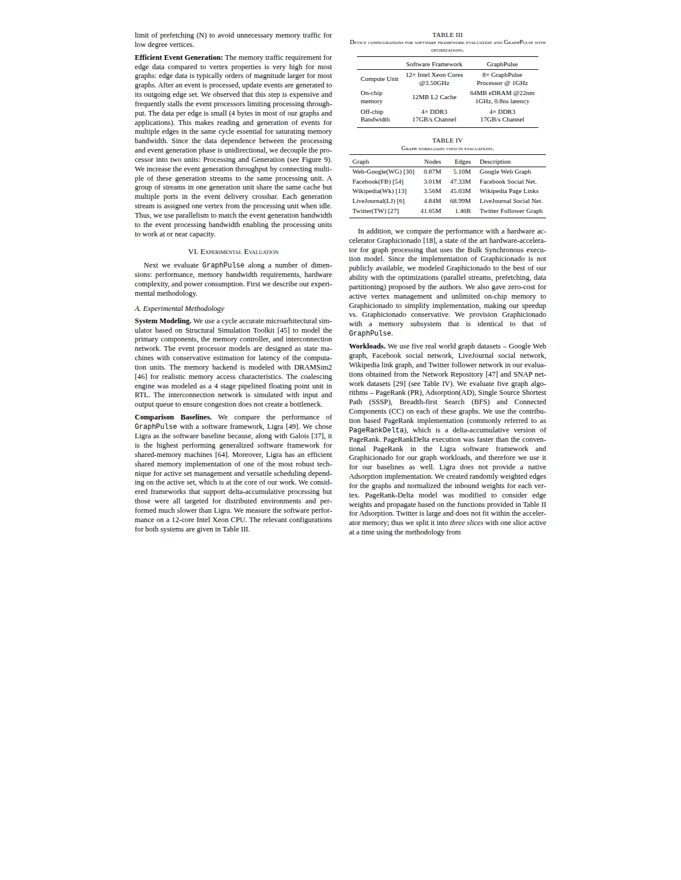limit of prefetching (N) to avoid unnecessary memory traffic for low degree vertices.
Efficient Event Generation: The memory traffic requirement for edge data compared to vertex properties is very high for most graphs: edge data is typically orders of magnitude larger for most graphs. After an event is processed, update events are generated to its outgoing edge set. We observed that this step is expensive and frequently stalls the event processors limiting processing throughput. The data per edge is small (4 bytes in most of our graphs and applications). This makes reading and generation of events for multiple edges in the same cycle essential for saturating memory bandwidth. Since the data dependence between the processing and event generation phase is unidirectional, we decouple the processor into two units: Processing and Generation (see Figure 9). We increase the event generation throughput by connecting multiple of these generation streams to the same processing unit. A group of streams in one generation unit share the same cache but multiple ports in the event delivery crossbar. Each generation stream is assigned one vertex from the processing unit when idle. Thus, we use parallelism to match the event generation bandwidth to the event processing bandwidth enabling the processing units to work at or near capacity.
VI. Experimental Evaluation
Next we evaluate GraphPulse along a number of dimensions: performance, memory bandwidth requirements, hardware complexity, and power consumption. First we describe our experimental methodology.
A. Experimental Methodology
System Modeling. We use a cycle accurate microarhitectural simulator based on Structural Simulation Toolkit [45] to model the primary components, the memory controller, and interconnection network. The event processor models are designed as state machines with conservative estimation for latency of the computation units. The memory backend is modeled with DRAMSim2 [46] for realistic memory access characteristics. The coalescing engine was modeled as a 4 stage pipelined floating point unit in RTL. The interconnection network is simulated with input and output queue to ensure congestion does not create a bottleneck.
Comparison Baselines. We compare the performance of GraphPulse with a software framework, Ligra [49]. We chose Ligra as the software baseline because, along with Galois [37], it is the highest performing generalized software framework for shared-memory machines [64]. Moreover, Ligra has an efficient shared memory implementation of one of the most robust technique for active set management and versatile scheduling depending on the active set, which is at the core of our work. We considered frameworks that support delta-accumulative processing but those were all targeted for distributed environments and performed much slower than Ligra. We measure the software performance on a 12-core Intel Xeon CPU. The relevant configurations for both systems are given in Table III.
TABLE III Device configurations for software framework evaluation and GraphPulse with optimizations.
| | Software Framework | GraphPulse |
| Compute Unit | 12× Intel Xeon Cores @3.50GHz | 8× GraphPulse Processor @ 1GHz |
| On-chip memory | 12MB L2 Cache | 64MB eDRAM @22nm 1GHz, 0.8ns latency |
| Off-chip Bandwidth | 4× DDR3 17GB/s Channel | 4× DDR3 17GB/s Channel |
TABLE IV Graph workloads used in evaluations.
| Graph | Nodes | Edges | Description |
| Web-Google(WG) [30] | 0.87M | 5.10M | Google Web Graph |
| Facebook(FB) [54] | 3.01M | 47.33M | Facebook Social Net. |
| Wikipedia(Wk) [13] | 3.56M | 45.03M | Wikipedia Page Links |
| LiveJournal(LJ) [6] | 4.84M | 68.99M | LiveJournal Social Net. |
| Twitter(TW) [27] | 41.65M | 1.46B | Twitter Follower Graph |
In addition, we compare the performance with a hardware accelerator Graphicionado [18], a state of the art hardware-accelerator for graph processing that uses the Bulk Synchronous execution model. Since the implementation of Graphicionado is not publicly available, we modeled Graphicionado to the best of our ability with the optimizations (parallel streams, prefetching, data partitioning) proposed by the authors. We also gave zero-cost for active vertex management and unlimited on-chip memory to Graphicionado to simplify implementation, making our speedup vs. Graphicionado conservative. We provision Graphicionado with a memory subsystem that is identical to that of GraphPulse.
Workloads. We use five real world graph datasets – Google Web graph, Facebook social network, LiveJournal social network, Wikipedia link graph, and Twitter follower network in our evaluations obtained from the Network Repository [47] and SNAP network datasets [29] (see Table IV). We evaluate five graph algorithms – PageRank (PR), Adsorption(AD), Single Source Shortest Path (SSSP), Breadth-first Search (BFS) and Connected Components (CC) on each of these graphs. We use the contribution based PageRank implementation (commonly referred to as PageRankDelta), which is a delta-accumulative version of PageRank. PageRankDelta execution was faster than the conventional PageRank in the Ligra software framework and Graphicionado for our graph workloads, and therefore we use it for our baselines as well. Ligra does not provide a native Adsorption implementation. We created randomly weighted edges for the graphs and normalized the inbound weights for each vertex. PageRank-Delta model was modified to consider edge weights and propagate based on the functions provided in Table II for Adsorption. Twitter is large and does not fit within the accelerator memory; thus we split it into three slices with one slice active at a time using the methodology from